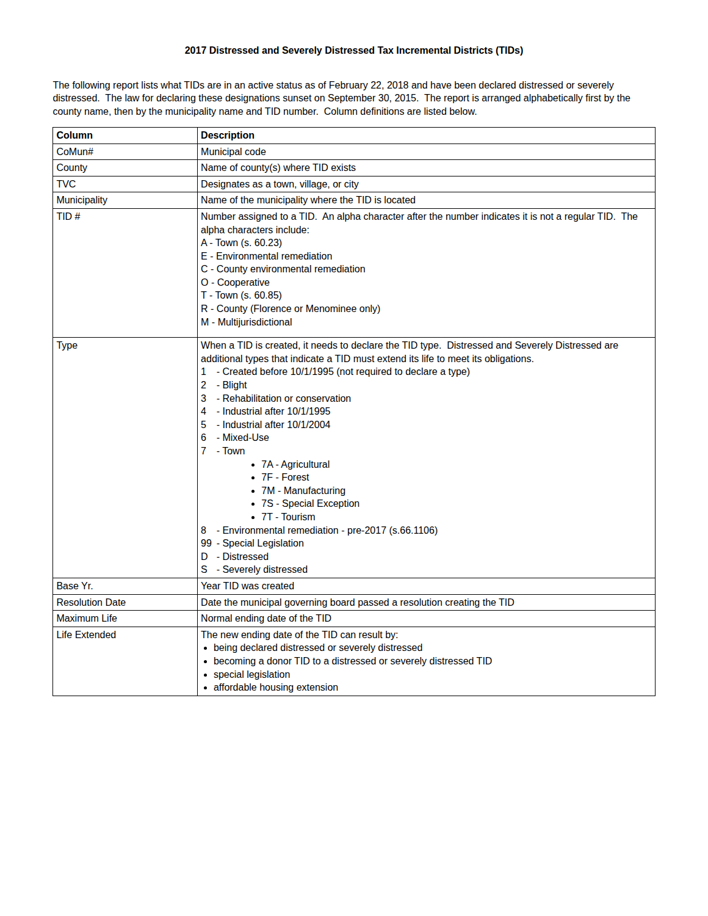2017 Distressed and Severely Distressed Tax Incremental Districts (TIDs)
The following report lists what TIDs are in an active status as of February 22, 2018 and have been declared distressed or severely distressed. The law for declaring these designations sunset on September 30, 2015. The report is arranged alphabetically first by the county name, then by the municipality name and TID number. Column definitions are listed below.
| Column | Description |
| --- | --- |
| CoMun# | Municipal code |
| County | Name of county(s) where TID exists |
| TVC | Designates as a town, village, or city |
| Municipality | Name of the municipality where the TID is located |
| TID # | Number assigned to a TID. An alpha character after the number indicates it is not a regular TID. The alpha characters include: A - Town (s. 60.23) E - Environmental remediation C - County environmental remediation O - Cooperative T - Town (s. 60.85) R - County (Florence or Menominee only) M - Multijurisdictional |
| Type | When a TID is created, it needs to declare the TID type. Distressed and Severely Distressed are additional types that indicate a TID must extend its life to meet its obligations. 1 - Created before 10/1/1995 (not required to declare a type) 2 - Blight 3 - Rehabilitation or conservation 4 - Industrial after 10/1/1995 5 - Industrial after 10/1/2004 6 - Mixed-Use 7 - Town 7A - Agricultural 7F - Forest 7M - Manufacturing 7S - Special Exception 7T - Tourism 8 - Environmental remediation - pre-2017 (s.66.1106) 99 - Special Legislation D - Distressed S - Severely distressed |
| Base Yr. | Year TID was created |
| Resolution Date | Date the municipal governing board passed a resolution creating the TID |
| Maximum Life | Normal ending date of the TID |
| Life Extended | The new ending date of the TID can result by: being declared distressed or severely distressed becoming a donor TID to a distressed or severely distressed TID special legislation affordable housing extension |